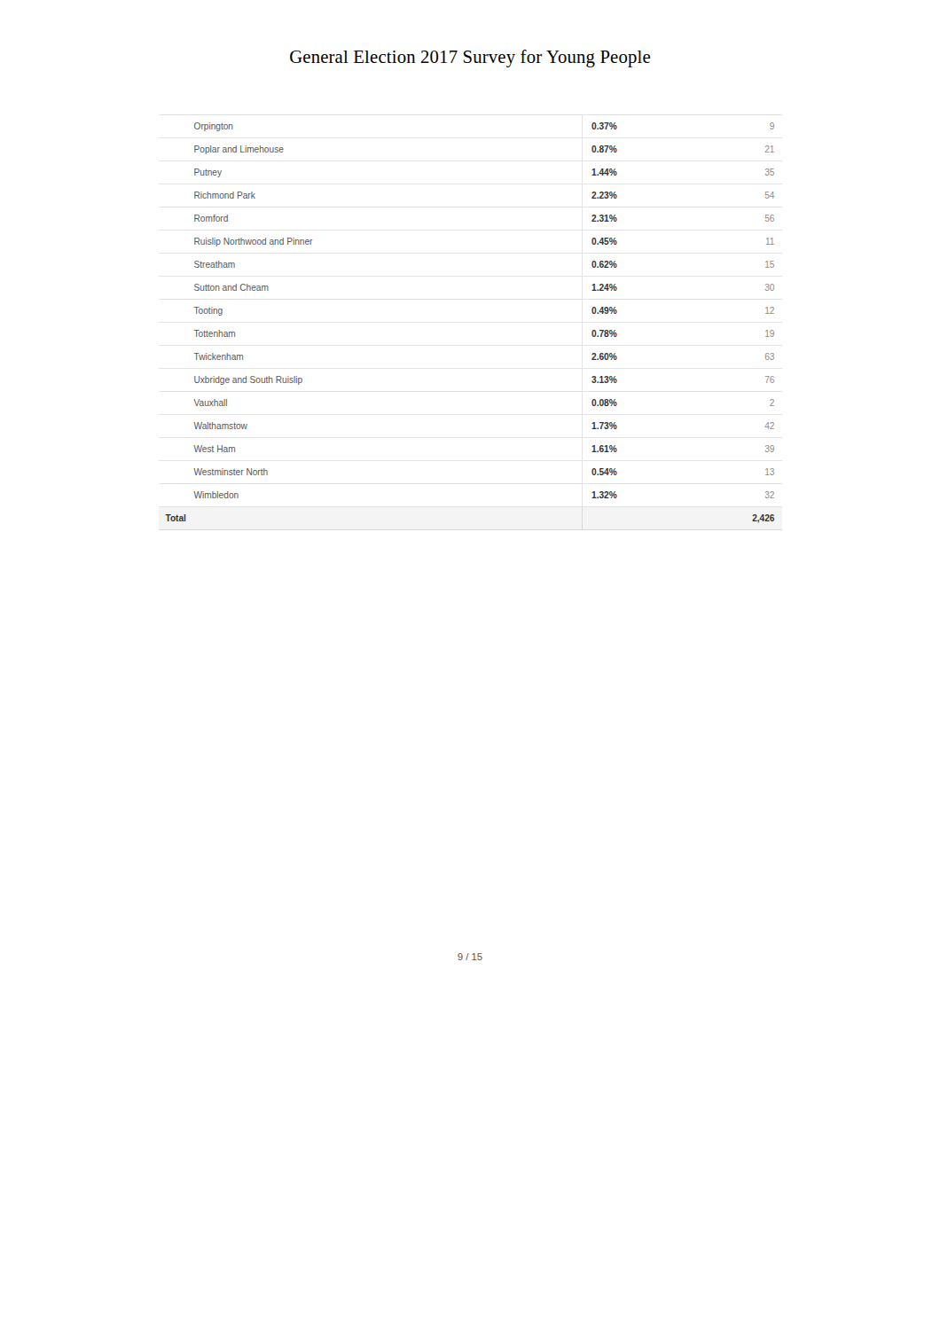General Election 2017 Survey for Young People
| Orpington | 0.37% | 9 |
| Poplar and Limehouse | 0.87% | 21 |
| Putney | 1.44% | 35 |
| Richmond Park | 2.23% | 54 |
| Romford | 2.31% | 56 |
| Ruislip Northwood and Pinner | 0.45% | 11 |
| Streatham | 0.62% | 15 |
| Sutton and Cheam | 1.24% | 30 |
| Tooting | 0.49% | 12 |
| Tottenham | 0.78% | 19 |
| Twickenham | 2.60% | 63 |
| Uxbridge and South Ruislip | 3.13% | 76 |
| Vauxhall | 0.08% | 2 |
| Walthamstow | 1.73% | 42 |
| West Ham | 1.61% | 39 |
| Westminster North | 0.54% | 13 |
| Wimbledon | 1.32% | 32 |
| Total | 2,426 |
9 / 15